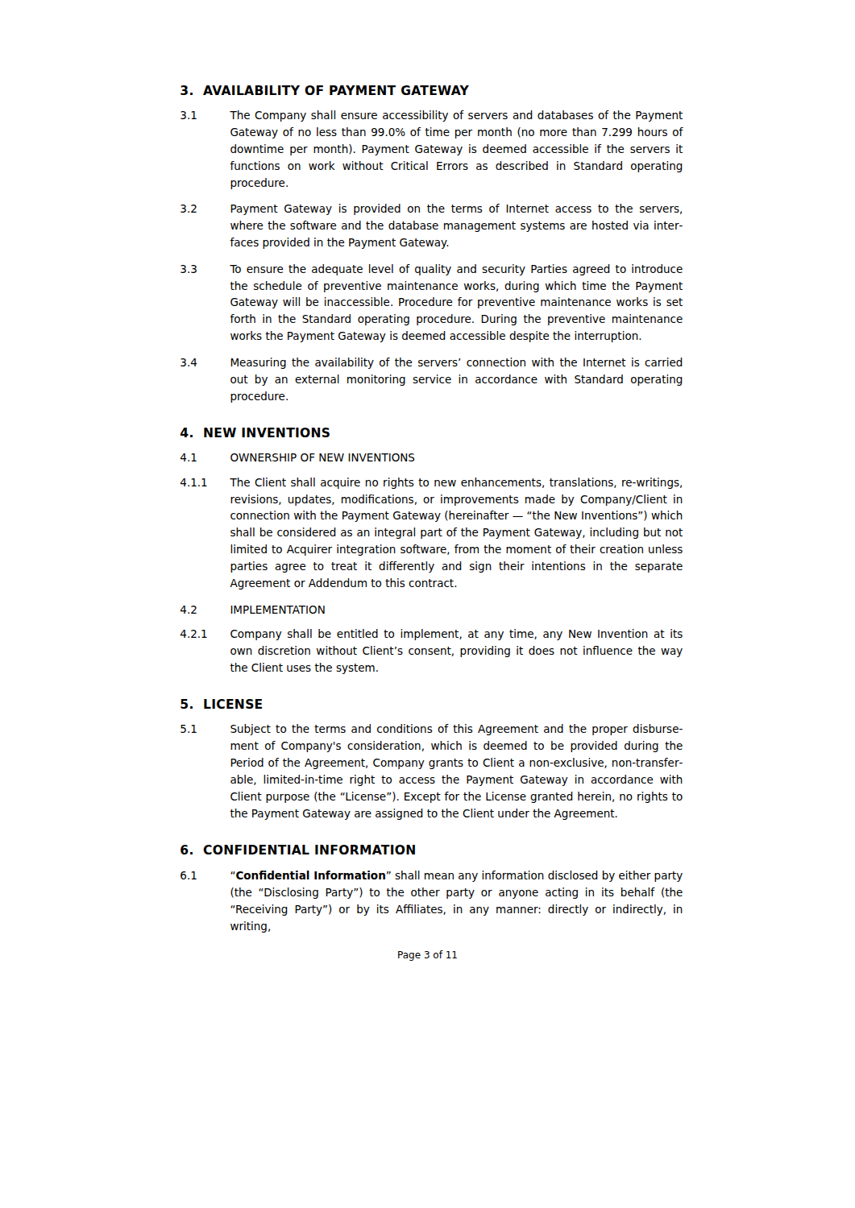3. AVAILABILITY OF PAYMENT GATEWAY
3.1
The Company shall ensure accessibility of servers and databases of the Payment Gateway of no less than 99.0% of time per month (no more than 7.299 hours of downtime per month). Payment Gateway is deemed accessible if the servers it functions on work without Critical Errors as described in Standard operating procedure.
3.2
Payment Gateway is provided on the terms of Internet access to the servers, where the software and the database management systems are hosted via interfaces provided in the Payment Gateway.
3.3
To ensure the adequate level of quality and security Parties agreed to introduce the schedule of preventive maintenance works, during which time the Payment Gateway will be inaccessible. Procedure for preventive maintenance works is set forth in the Standard operating procedure. During the preventive maintenance works the Payment Gateway is deemed accessible despite the interruption.
3.4
Measuring the availability of the servers’ connection with the Internet is carried out by an external monitoring service in accordance with Standard operating procedure.
4. NEW INVENTIONS
4.1
OWNERSHIP OF NEW INVENTIONS
4.1.1
The Client shall acquire no rights to new enhancements, translations, re-writings, revisions, updates, modifications, or improvements made by Company/Client in connection with the Payment Gateway (hereinafter — “the New Inventions”) which shall be considered as an integral part of the Payment Gateway, including but not limited to Acquirer integration software, from the moment of their creation unless parties agree to treat it differently and sign their intentions in the separate Agreement or Addendum to this contract.
4.2
IMPLEMENTATION
4.2.1
Company shall be entitled to implement, at any time, any New Invention at its own discretion without Client’s consent, providing it does not influence the way the Client uses the system.
5. LICENSE
5.1
Subject to the terms and conditions of this Agreement and the proper disbursement of Company's consideration, which is deemed to be provided during the Period of the Agreement, Company grants to Client a non-exclusive, non-transferable, limited-in-time right to access the Payment Gateway in accordance with Client purpose (the “License”). Except for the License granted herein, no rights to the Payment Gateway are assigned to the Client under the Agreement.
6. CONFIDENTIAL INFORMATION
6.1
“Confidential Information” shall mean any information disclosed by either party (the “Disclosing Party”) to the other party or anyone acting in its behalf (the “Receiving Party”) or by its Affiliates, in any manner: directly or indirectly, in writing,
Page 3 of 11